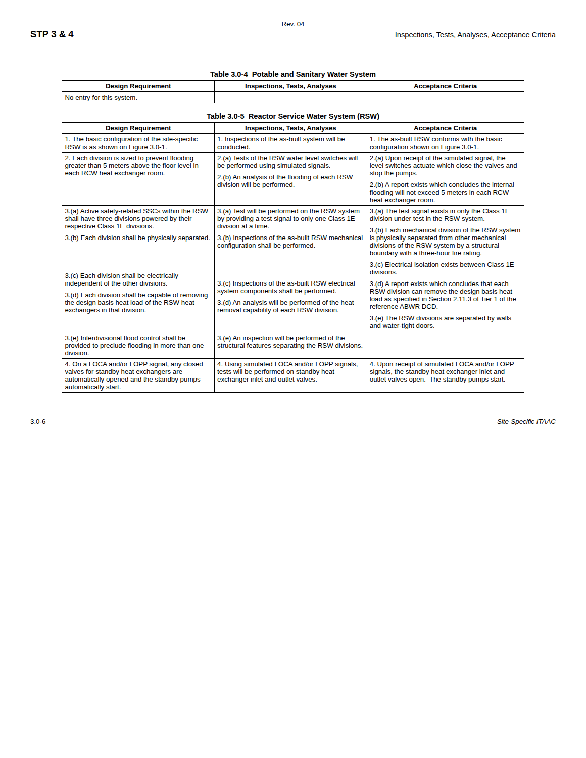Rev. 04
STP 3 & 4
Inspections, Tests, Analyses, Acceptance Criteria
Table 3.0-4 Potable and Sanitary Water System
| Design Requirement | Inspections, Tests, Analyses | Acceptance Criteria |
| --- | --- | --- |
| No entry for this system. | | |
Table 3.0-5 Reactor Service Water System (RSW)
| Design Requirement | Inspections, Tests, Analyses | Acceptance Criteria |
| --- | --- | --- |
| 1. The basic configuration of the site-specific RSW is as shown on Figure 3.0-1. | 1. Inspections of the as-built system will be conducted. | 1. The as-built RSW conforms with the basic configuration shown on Figure 3.0-1. |
| 2. Each division is sized to prevent flooding greater than 5 meters above the floor level in each RCW heat exchanger room. | 2.(a) Tests of the RSW water level switches will be performed using simulated signals. 2.(b) An analysis of the flooding of each RSW division will be performed. | 2.(a) Upon receipt of the simulated signal, the level switches actuate which close the valves and stop the pumps. 2.(b) A report exists which concludes the internal flooding will not exceed 5 meters in each RCW heat exchanger room. |
| 3.(a) Active safety-related SSCs within the RSW shall have three divisions powered by their respective Class 1E divisions. 3.(b) Each division shall be physically separated. 3.(c) Each division shall be electrically independent of the other divisions. 3.(d) Each division shall be capable of removing the design basis heat load of the RSW heat exchangers in that division. 3.(e) Interdivisional flood control shall be provided to preclude flooding in more than one division. | 3.(a) Test will be performed on the RSW system by providing a test signal to only one Class 1E division at a time. 3.(b) Inspections of the as-built RSW mechanical configuration shall be performed. 3.(c) Inspections of the as-built RSW electrical system components shall be performed. 3.(d) An analysis will be performed of the heat removal capability of each RSW division. 3.(e) An inspection will be performed of the structural features separating the RSW divisions. | 3.(a) The test signal exists in only the Class 1E division under test in the RSW system. 3.(b) Each mechanical division of the RSW system is physically separated from other mechanical divisions of the RSW system by a structural boundary with a three-hour fire rating. 3.(c) Electrical isolation exists between Class 1E divisions. 3.(d) A report exists which concludes that each RSW division can remove the design basis heat load as specified in Section 2.11.3 of Tier 1 of the reference ABWR DCD. 3.(e) The RSW divisions are separated by walls and water-tight doors. |
| 4. On a LOCA and/or LOPP signal, any closed valves for standby heat exchangers are automatically opened and the standby pumps automatically start. | 4. Using simulated LOCA and/or LOPP signals, tests will be performed on standby heat exchanger inlet and outlet valves. | 4. Upon receipt of simulated LOCA and/or LOPP signals, the standby heat exchanger inlet and outlet valves open. The standby pumps start. |
3.0-6
Site-Specific ITAAC